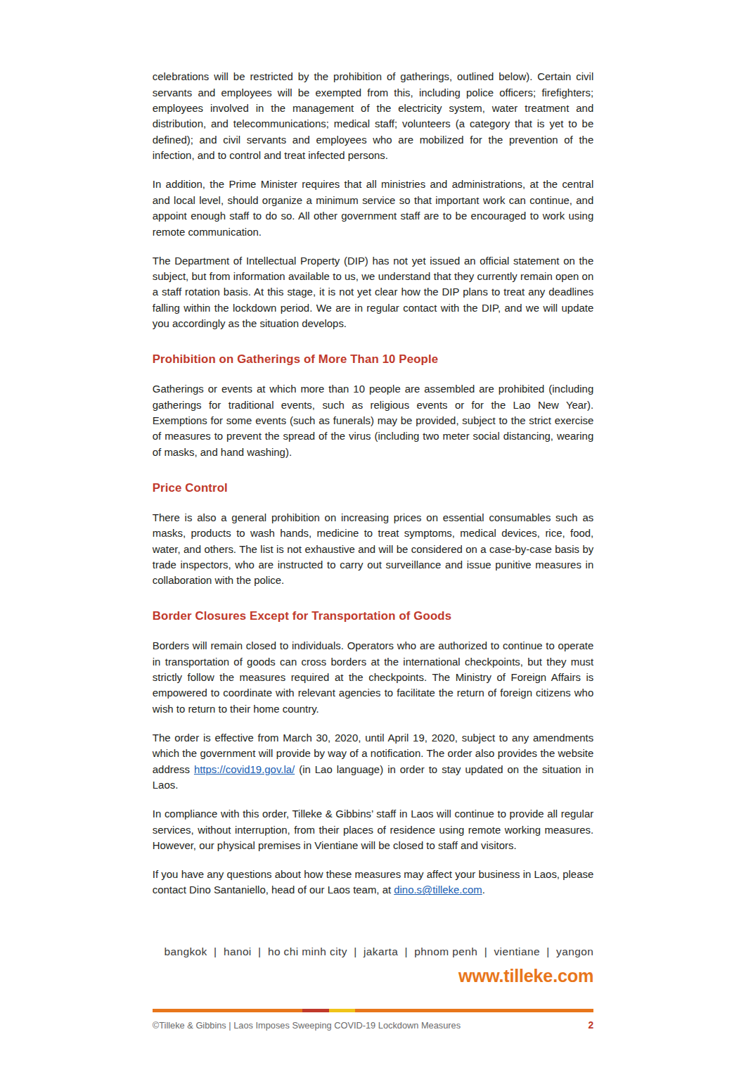celebrations will be restricted by the prohibition of gatherings, outlined below). Certain civil servants and employees will be exempted from this, including police officers; firefighters; employees involved in the management of the electricity system, water treatment and distribution, and telecommunications; medical staff; volunteers (a category that is yet to be defined); and civil servants and employees who are mobilized for the prevention of the infection, and to control and treat infected persons.
In addition, the Prime Minister requires that all ministries and administrations, at the central and local level, should organize a minimum service so that important work can continue, and appoint enough staff to do so. All other government staff are to be encouraged to work using remote communication.
The Department of Intellectual Property (DIP) has not yet issued an official statement on the subject, but from information available to us, we understand that they currently remain open on a staff rotation basis. At this stage, it is not yet clear how the DIP plans to treat any deadlines falling within the lockdown period. We are in regular contact with the DIP, and we will update you accordingly as the situation develops.
Prohibition on Gatherings of More Than 10 People
Gatherings or events at which more than 10 people are assembled are prohibited (including gatherings for traditional events, such as religious events or for the Lao New Year). Exemptions for some events (such as funerals) may be provided, subject to the strict exercise of measures to prevent the spread of the virus (including two meter social distancing, wearing of masks, and hand washing).
Price Control
There is also a general prohibition on increasing prices on essential consumables such as masks, products to wash hands, medicine to treat symptoms, medical devices, rice, food, water, and others. The list is not exhaustive and will be considered on a case-by-case basis by trade inspectors, who are instructed to carry out surveillance and issue punitive measures in collaboration with the police.
Border Closures Except for Transportation of Goods
Borders will remain closed to individuals. Operators who are authorized to continue to operate in transportation of goods can cross borders at the international checkpoints, but they must strictly follow the measures required at the checkpoints. The Ministry of Foreign Affairs is empowered to coordinate with relevant agencies to facilitate the return of foreign citizens who wish to return to their home country.
The order is effective from March 30, 2020, until April 19, 2020, subject to any amendments which the government will provide by way of a notification. The order also provides the website address https://covid19.gov.la/ (in Lao language) in order to stay updated on the situation in Laos.
In compliance with this order, Tilleke & Gibbins’ staff in Laos will continue to provide all regular services, without interruption, from their places of residence using remote working measures. However, our physical premises in Vientiane will be closed to staff and visitors.
If you have any questions about how these measures may affect your business in Laos, please contact Dino Santaniello, head of our Laos team, at dino.s@tilleke.com.
bangkok | hanoi | ho chi minh city | jakarta | phnom penh | vientiane | yangon
www.tilleke.com
©Tilleke & Gibbins | Laos Imposes Sweeping COVID-19 Lockdown Measures 2